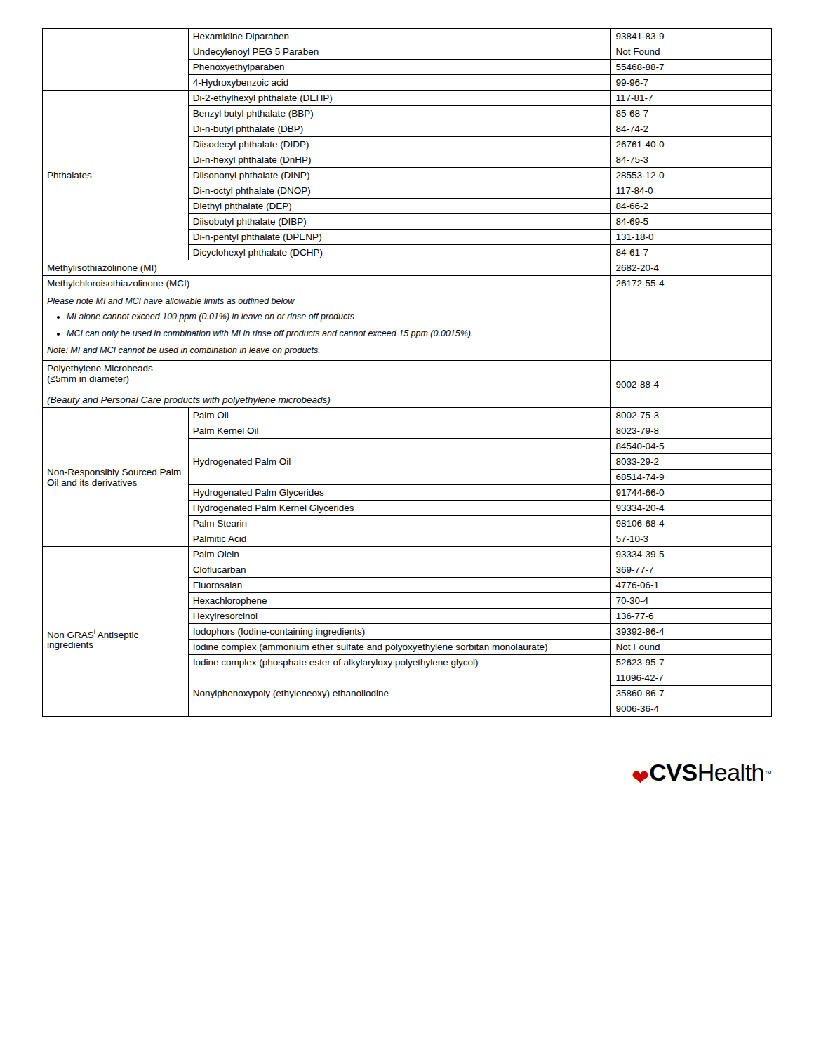| | Hexamidine Diparaben | 93841-83-9 |
| Undecylenoyl PEG 5 Paraben | Not Found |
| Phenoxyethylparaben | 55468-88-7 |
| 4-Hydroxybenzoic acid | 99-96-7 |
| Phthalates | Di-2-ethylhexyl phthalate (DEHP) | 117-81-7 |
| Benzyl butyl phthalate (BBP) | 85-68-7 |
| Di-n-butyl phthalate (DBP) | 84-74-2 |
| Diisodecyl phthalate (DIDP) | 26761-40-0 |
| Di-n-hexyl phthalate (DnHP) | 84-75-3 |
| Diisononyl phthalate (DINP) | 28553-12-0 |
| Di-n-octyl phthalate (DNOP) | 117-84-0 |
| Diethyl phthalate (DEP) | 84-66-2 |
| Diisobutyl phthalate (DIBP) | 84-69-5 |
| Di-n-pentyl phthalate (DPENP) | 131-18-0 |
| Dicyclohexyl phthalate (DCHP) | 84-61-7 |
| Methylisothiazolinone (MI) | 2682-20-4 |
| Methylchloroisothiazolinone (MCI) | 26172-55-4 |
| Please note MI and MCI have allowable limits as outlined below MI alone cannot exceed 100 ppm (0.01%) in leave on or rinse off products MCI can only be used in combination with MI in rinse off products and cannot exceed 15 ppm (0.0015%). Note: MI and MCI cannot be used in combination in leave on products. | |
| Polyethylene Microbeads (≤5mm in diameter) (Beauty and Personal Care products with polyethylene microbeads) | 9002-88-4 |
| Non-Responsibly Sourced Palm Oil and its derivatives | Palm Oil | 8002-75-3 |
| Palm Kernel Oil | 8023-79-8 |
| Hydrogenated Palm Oil | 84540-04-5 |
| 8033-29-2 |
| 68514-74-9 |
| Hydrogenated Palm Glycerides | 91744-66-0 |
| Hydrogenated Palm Kernel Glycerides | 93334-20-4 |
| Palm Stearin | 98106-68-4 |
| Palmitic Acid | 57-10-3 |
| | Palm Olein | 93334-39-5 |
| Non GRAS i Antiseptic ingredients | Cloflucarban | 369-77-7 |
| Fluorosalan | 4776-06-1 |
| Hexachlorophene | 70-30-4 |
| Hexylresorcinol | 136-77-6 |
| Iodophors (Iodine-containing ingredients) | 39392-86-4 |
| Iodine complex (ammonium ether sulfate and polyoxyethylene sorbitan monolaurate) | Not Found |
| Iodine complex (phosphate ester of alkylaryloxy polyethylene glycol) | 52623-95-7 |
| Nonylphenoxypoly (ethyleneoxy) ethanoliodine | 11096-42-7 |
| 35860-86-7 |
| 9006-36-4 |
❤CVS Health™